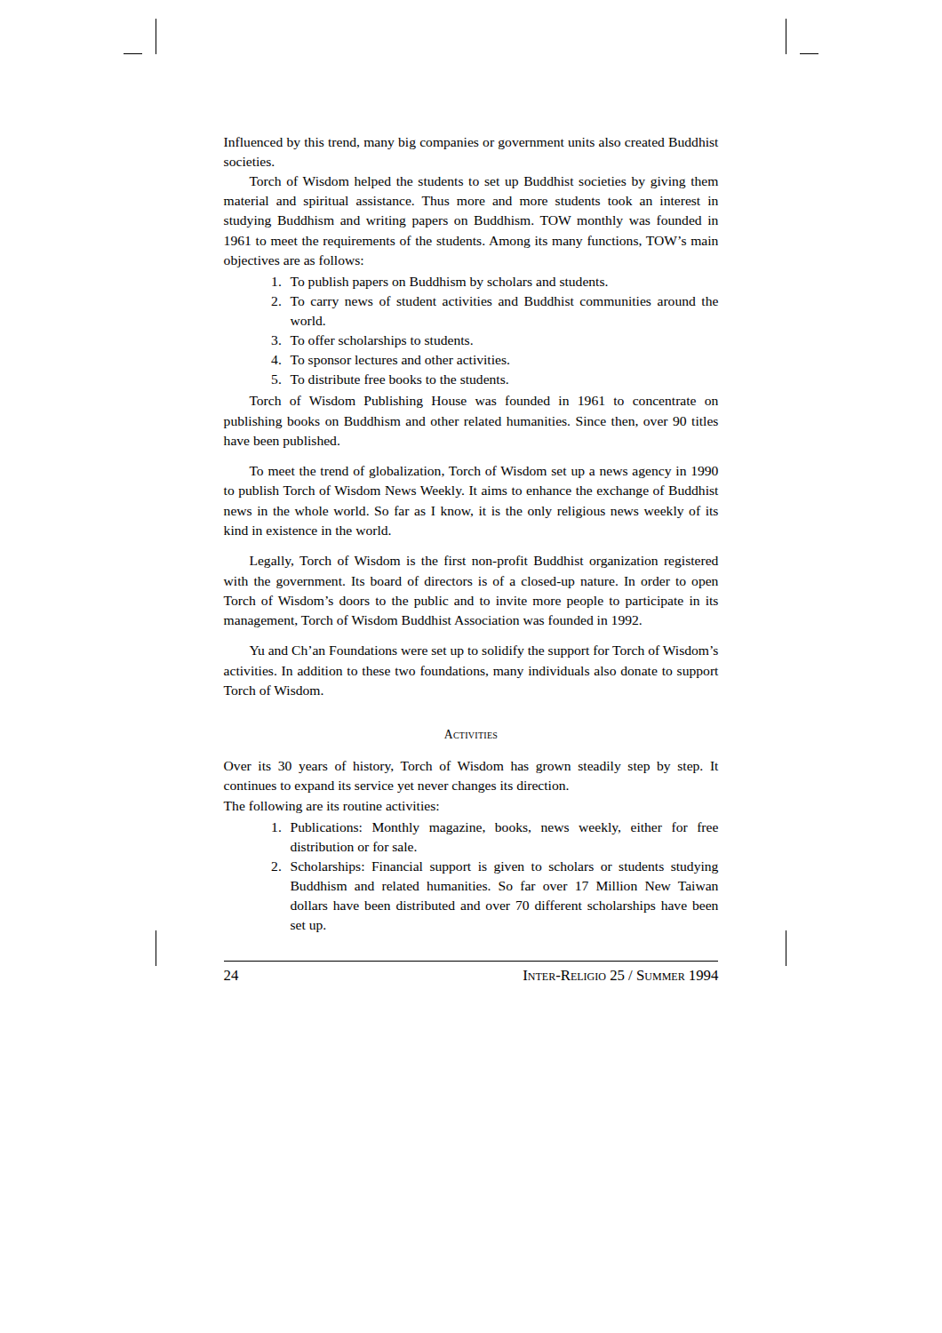Influenced by this trend, many big companies or government units also created Buddhist societies.
Torch of Wisdom helped the students to set up Buddhist societies by giving them material and spiritual assistance. Thus more and more students took an interest in studying Buddhism and writing papers on Buddhism. TOW monthly was founded in 1961 to meet the requirements of the students. Among its many functions, TOW’s main objectives are as follows:
To publish papers on Buddhism by scholars and students.
To carry news of student activities and Buddhist communities around the world.
To offer scholarships to students.
To sponsor lectures and other activities.
To distribute free books to the students.
Torch of Wisdom Publishing House was founded in 1961 to concentrate on publishing books on Buddhism and other related humanities. Since then, over 90 titles have been published.
To meet the trend of globalization, Torch of Wisdom set up a news agency in 1990 to publish Torch of Wisdom News Weekly. It aims to enhance the exchange of Buddhist news in the whole world. So far as I know, it is the only religious news weekly of its kind in existence in the world.
Legally, Torch of Wisdom is the first non-profit Buddhist organization registered with the government. Its board of directors is of a closed-up nature. In order to open Torch of Wisdom’s doors to the public and to invite more people to participate in its management, Torch of Wisdom Buddhist Association was founded in 1992.
Yu and Ch’an Foundations were set up to solidify the support for Torch of Wisdom’s activities. In addition to these two foundations, many individuals also donate to support Torch of Wisdom.
Activities
Over its 30 years of history, Torch of Wisdom has grown steadily step by step. It continues to expand its service yet never changes its direction.
The following are its routine activities:
Publications: Monthly magazine, books, news weekly, either for free distribution or for sale.
Scholarships: Financial support is given to scholars or students studying Buddhism and related humanities. So far over 17 Million New Taiwan dollars have been distributed and over 70 different scholarships have been set up.
24
Inter-Religio 25 / Summer 1994